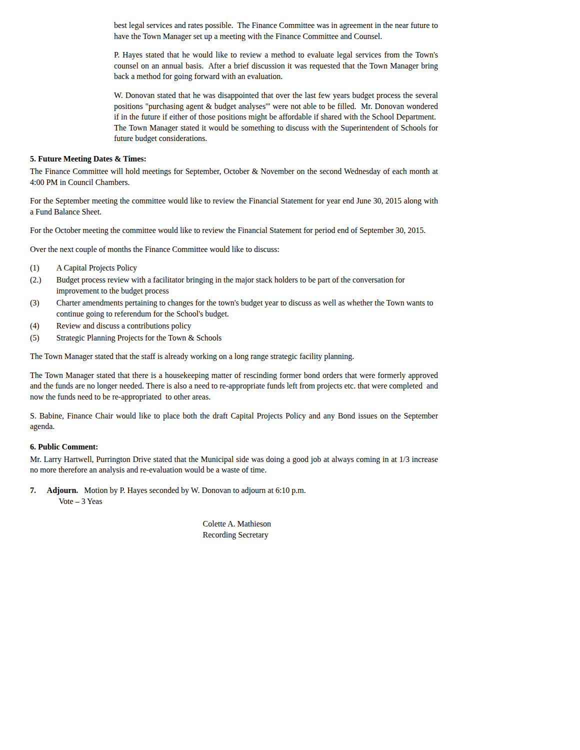best legal services and rates possible. The Finance Committee was in agreement in the near future to have the Town Manager set up a meeting with the Finance Committee and Counsel.
P. Hayes stated that he would like to review a method to evaluate legal services from the Town's counsel on an annual basis. After a brief discussion it was requested that the Town Manager bring back a method for going forward with an evaluation.
W. Donovan stated that he was disappointed that over the last few years budget process the several positions "purchasing agent & budget analyses'" were not able to be filled. Mr. Donovan wondered if in the future if either of those positions might be affordable if shared with the School Department. The Town Manager stated it would be something to discuss with the Superintendent of Schools for future budget considerations.
5. Future Meeting Dates & Times:
The Finance Committee will hold meetings for September, October & November on the second Wednesday of each month at 4:00 PM in Council Chambers.
For the September meeting the committee would like to review the Financial Statement for year end June 30, 2015 along with a Fund Balance Sheet.
For the October meeting the committee would like to review the Financial Statement for period end of September 30, 2015.
Over the next couple of months the Finance Committee would like to discuss:
(1) A Capital Projects Policy
(2.) Budget process review with a facilitator bringing in the major stack holders to be part of the conversation for improvement to the budget process
(3) Charter amendments pertaining to changes for the town's budget year to discuss as well as whether the Town wants to continue going to referendum for the School's budget.
(4) Review and discuss a contributions policy
(5) Strategic Planning Projects for the Town & Schools
The Town Manager stated that the staff is already working on a long range strategic facility planning.
The Town Manager stated that there is a housekeeping matter of rescinding former bond orders that were formerly approved and the funds are no longer needed. There is also a need to re-appropriate funds left from projects etc. that were completed and now the funds need to be re-appropriated to other areas.
S. Babine, Finance Chair would like to place both the draft Capital Projects Policy and any Bond issues on the September agenda.
6. Public Comment:
Mr. Larry Hartwell, Purrington Drive stated that the Municipal side was doing a good job at always coming in at 1/3 increase no more therefore an analysis and re-evaluation would be a waste of time.
7. Adjourn. Motion by P. Hayes seconded by W. Donovan to adjourn at 6:10 p.m.
Vote – 3 Yeas
Colette A. Mathieson
Recording Secretary